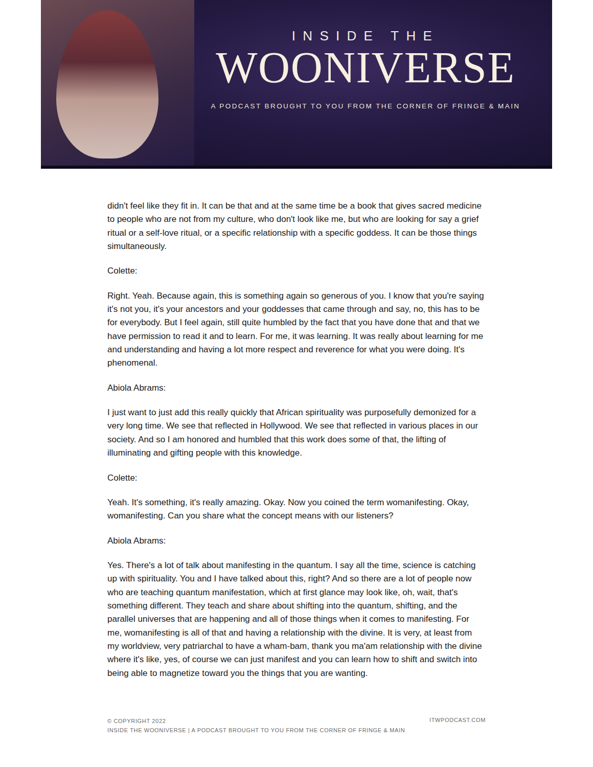Inside the
Wooniverse
A Podcast Brought to You from the Corner of Fringe & Main
didn't feel like they fit in. It can be that and at the same time be a book that gives sacred medicine to people who are not from my culture, who don't look like me, but who are looking for say a grief ritual or a self-love ritual, or a specific relationship with a specific goddess. It can be those things simultaneously.
Colette:
Right. Yeah. Because again, this is something again so generous of you. I know that you're saying it's not you, it's your ancestors and your goddesses that came through and say, no, this has to be for everybody. But I feel again, still quite humbled by the fact that you have done that and that we have permission to read it and to learn. For me, it was learning. It was really about learning for me and understanding and having a lot more respect and reverence for what you were doing. It's phenomenal.
Abiola Abrams:
I just want to just add this really quickly that African spirituality was purposefully demonized for a very long time. We see that reflected in Hollywood. We see that reflected in various places in our society. And so I am honored and humbled that this work does some of that, the lifting of illuminating and gifting people with this knowledge.
Colette:
Yeah. It's something, it's really amazing. Okay. Now you coined the term womanifesting. Okay, womanifesting. Can you share what the concept means with our listeners?
Abiola Abrams:
Yes. There's a lot of talk about manifesting in the quantum. I say all the time, science is catching up with spirituality. You and I have talked about this, right? And so there are a lot of people now who are teaching quantum manifestation, which at first glance may look like, oh, wait, that's something different. They teach and share about shifting into the quantum, shifting, and the parallel universes that are happening and all of those things when it comes to manifesting. For me, womanifesting is all of that and having a relationship with the divine. It is very, at least from my worldview, very patriarchal to have a wham-bam, thank you ma'am relationship with the divine where it's like, yes, of course we can just manifest and you can learn how to shift and switch into being able to magnetize toward you the things that you are wanting.
© Copyright 2022
Inside the Wooniverse | A Podcast Brought to You from the Corner of Fringe & Main
ITWPodcast.com